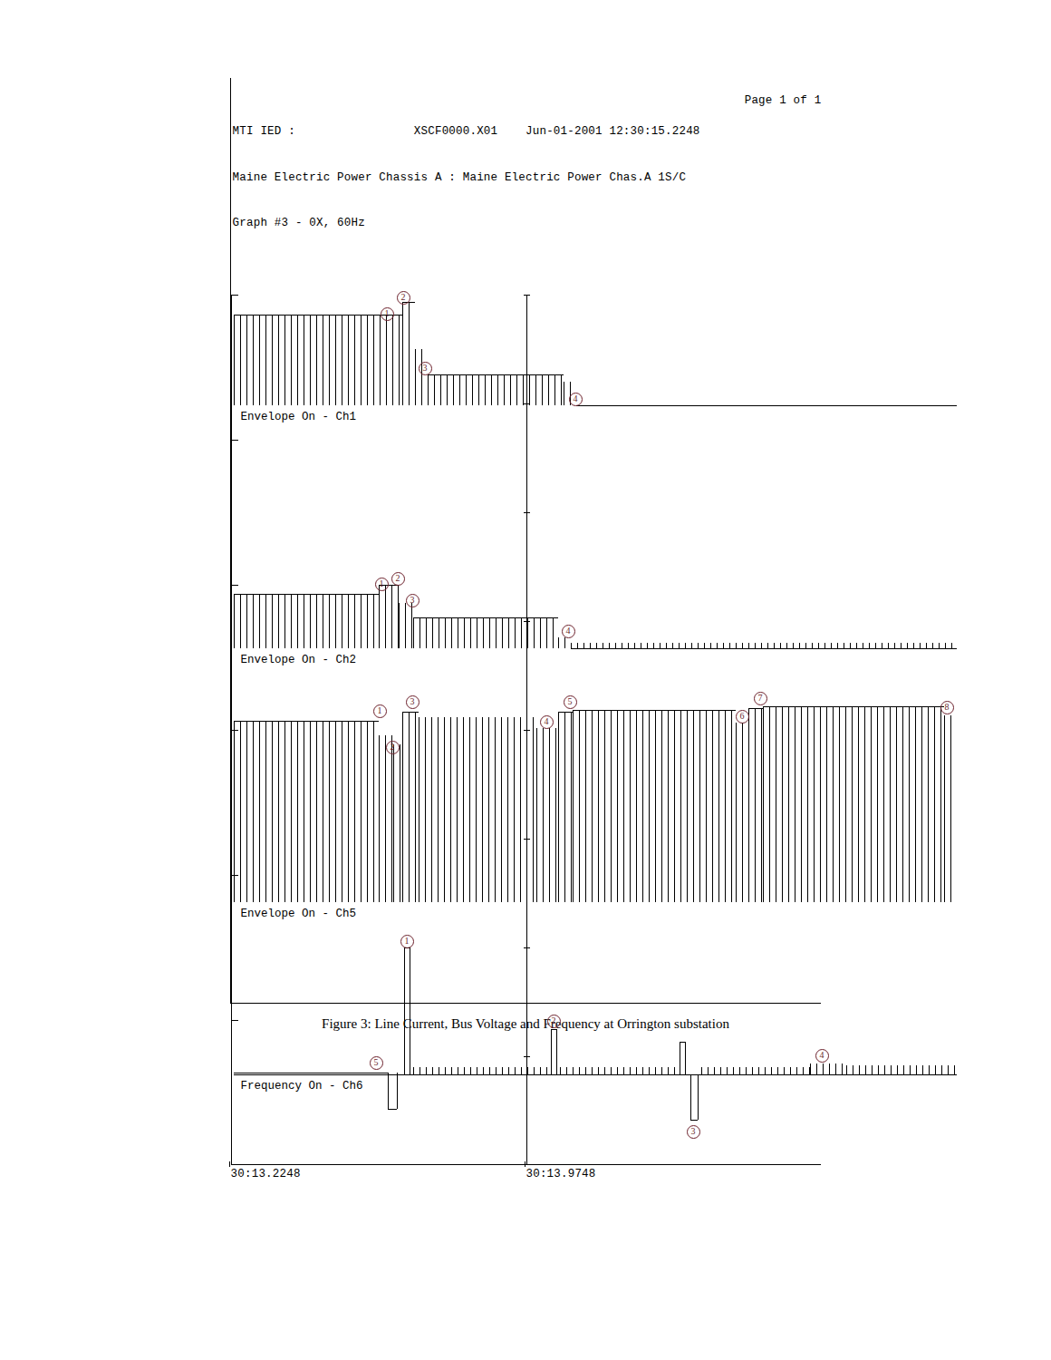Page 1 of 1 MTI IED : XSCF0000.X01 Jun-01-2001 12:30:15.2248 Maine Electric Power Chassis A : Maine Electric Power Chas.A 1S/C Graph #3 - 0X, 60Hz
2
1
3
4
Envelope On - Ch1
1
2
3
4
Envelope On - Ch2
1
2
3
4
5
6
7
8
Envelope On - Ch5
1
2
3
4
5
Frequency On - Ch6
30:13.2248 30:13.9748
Figure 3: Line Current, Bus Voltage and Frequency at Orrington substation